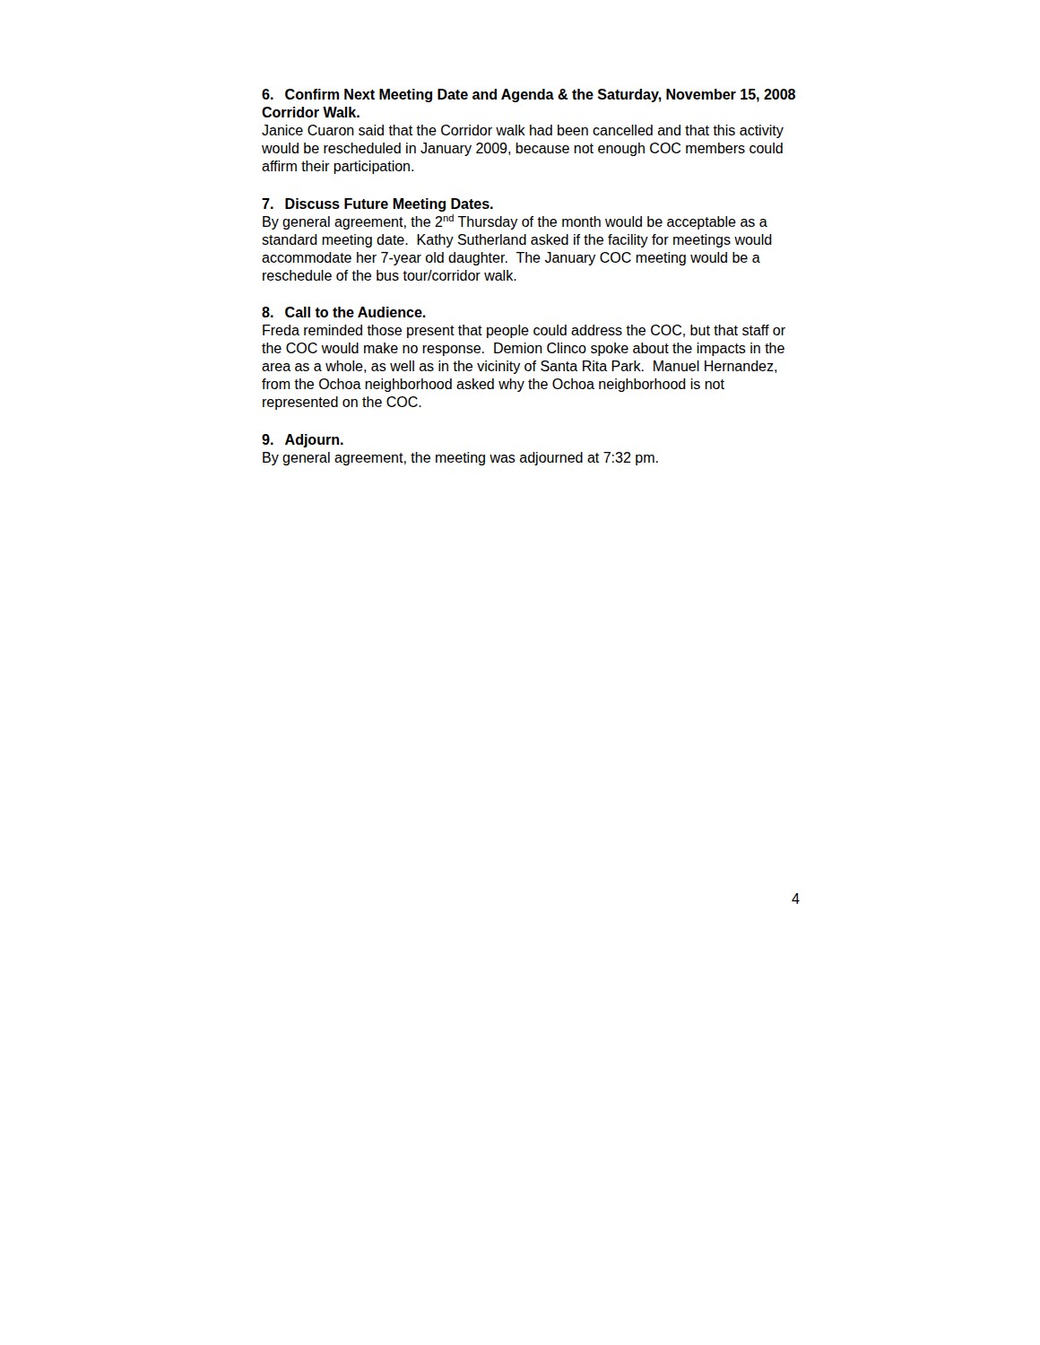6. Confirm Next Meeting Date and Agenda & the Saturday, November 15, 2008 Corridor Walk.
Janice Cuaron said that the Corridor walk had been cancelled and that this activity would be rescheduled in January 2009, because not enough COC members could affirm their participation.
7. Discuss Future Meeting Dates.
By general agreement, the 2nd Thursday of the month would be acceptable as a standard meeting date. Kathy Sutherland asked if the facility for meetings would accommodate her 7-year old daughter. The January COC meeting would be a reschedule of the bus tour/corridor walk.
8. Call to the Audience.
Freda reminded those present that people could address the COC, but that staff or the COC would make no response. Demion Clinco spoke about the impacts in the area as a whole, as well as in the vicinity of Santa Rita Park. Manuel Hernandez, from the Ochoa neighborhood asked why the Ochoa neighborhood is not represented on the COC.
9. Adjourn.
By general agreement, the meeting was adjourned at 7:32 pm.
4